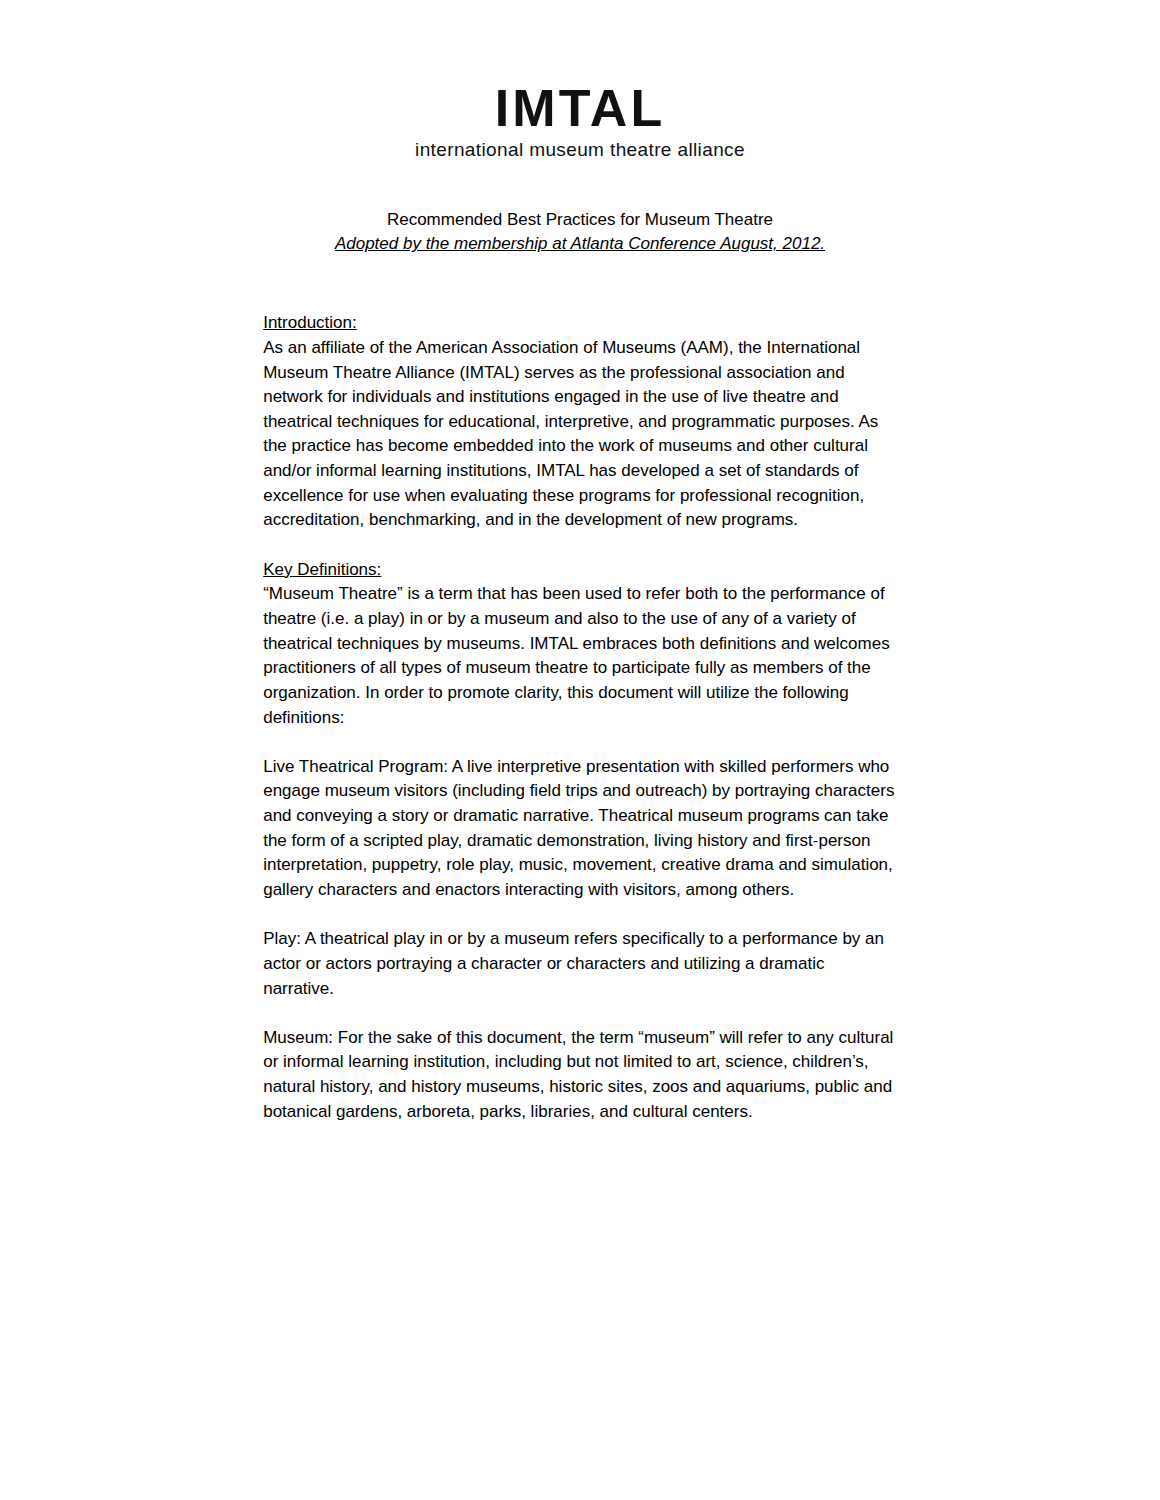IMTAL
international museum theatre alliance
Recommended Best Practices for Museum Theatre
Adopted by the membership at Atlanta Conference August, 2012.
Introduction:
As an affiliate of the American Association of Museums (AAM), the International Museum Theatre Alliance (IMTAL) serves as the professional association and network for individuals and institutions engaged in the use of live theatre and theatrical techniques for educational, interpretive, and programmatic purposes. As the practice has become embedded into the work of museums and other cultural and/or informal learning institutions, IMTAL has developed a set of standards of excellence for use when evaluating these programs for professional recognition, accreditation, benchmarking, and in the development of new programs.
Key Definitions:
“Museum Theatre” is a term that has been used to refer both to the performance of theatre (i.e. a play) in or by a museum and also to the use of any of a variety of theatrical techniques by museums. IMTAL embraces both definitions and welcomes practitioners of all types of museum theatre to participate fully as members of the organization. In order to promote clarity, this document will utilize the following definitions:
Live Theatrical Program: A live interpretive presentation with skilled performers who engage museum visitors (including field trips and outreach) by portraying characters and conveying a story or dramatic narrative. Theatrical museum programs can take the form of a scripted play, dramatic demonstration, living history and first-person interpretation, puppetry, role play, music, movement, creative drama and simulation, gallery characters and enactors interacting with visitors, among others.
Play: A theatrical play in or by a museum refers specifically to a performance by an actor or actors portraying a character or characters and utilizing a dramatic narrative.
Museum: For the sake of this document, the term “museum” will refer to any cultural or informal learning institution, including but not limited to art, science, children’s, natural history, and history museums, historic sites, zoos and aquariums, public and botanical gardens, arboreta, parks, libraries, and cultural centers.